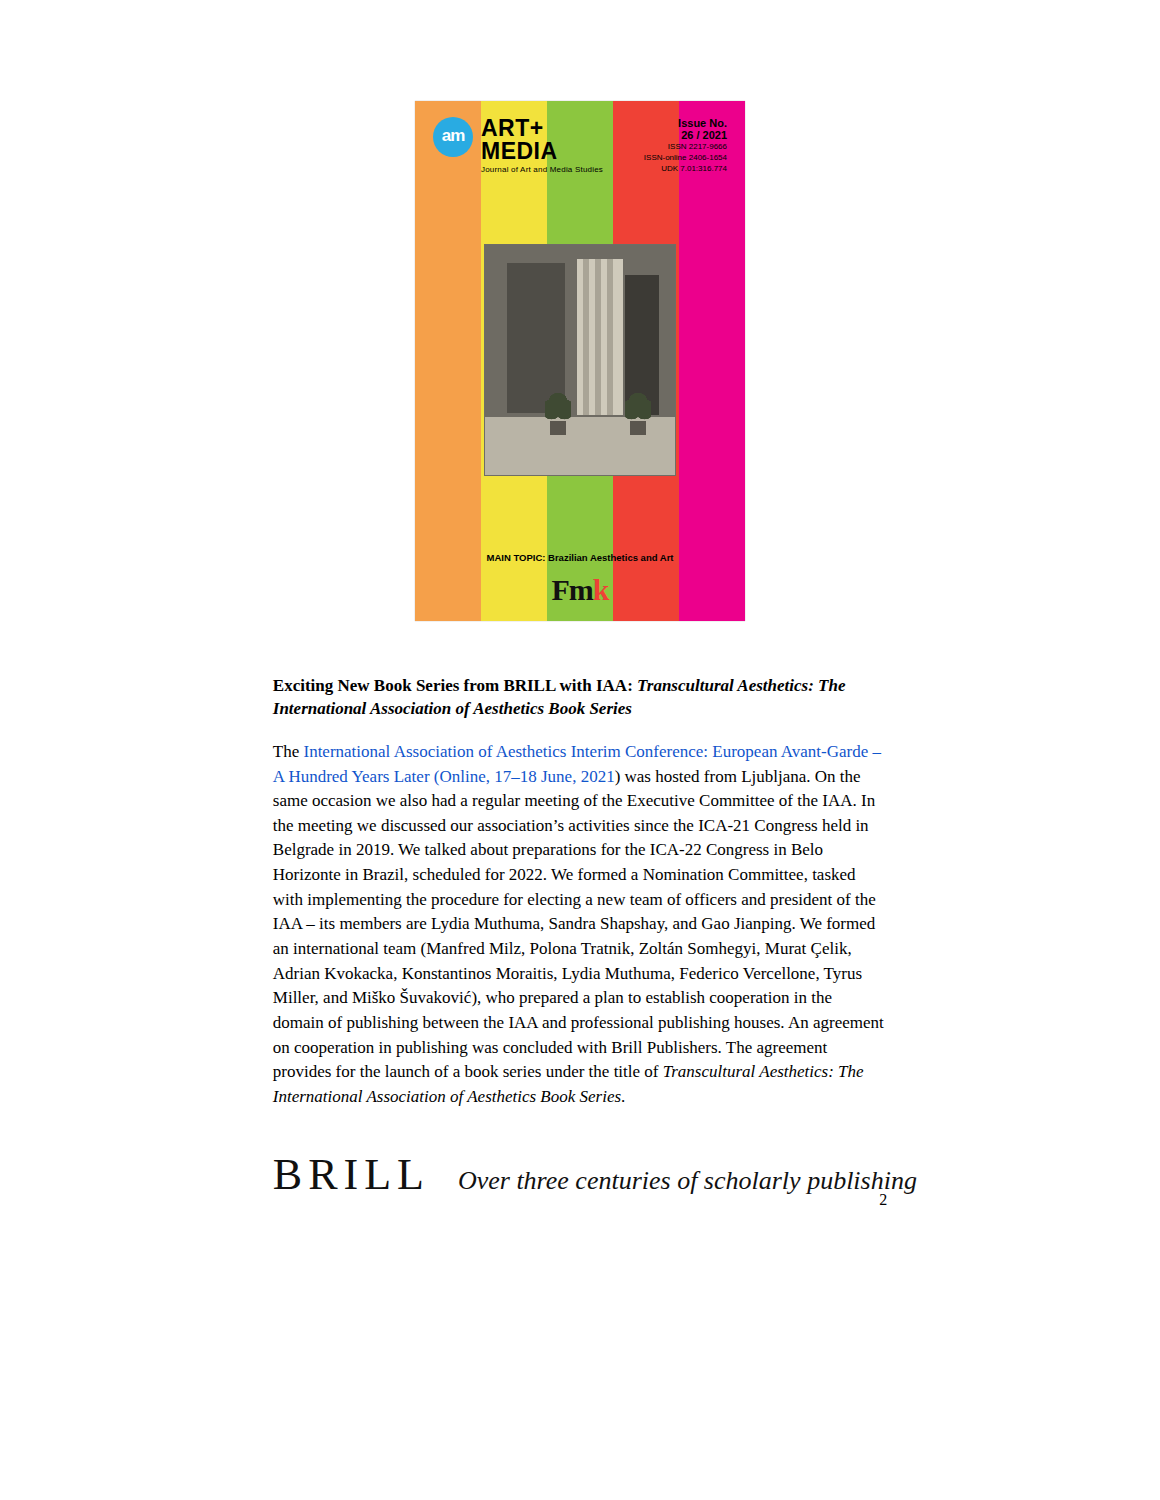am
ART+
MEDIA
Journal of Art and Media Studies
Issue No.
26 / 2021
ISSN 2217-9666
ISSN-online 2406-1654
UDK 7.01:316.774
MAIN TOPIC: Brazilian Aesthetics and Art
Fmk
Exciting New Book Series from BRILL with IAA: Transcultural Aesthetics: The International Association of Aesthetics Book Series
The International Association of Aesthetics Interim Conference: European Avant-Garde – A Hundred Years Later (Online, 17–18 June, 2021) was hosted from Ljubljana. On the same occasion we also had a regular meeting of the Executive Committee of the IAA. In the meeting we discussed our association’s activities since the ICA-21 Congress held in Belgrade in 2019. We talked about preparations for the ICA-22 Congress in Belo Horizonte in Brazil, scheduled for 2022. We formed a Nomination Committee, tasked with implementing the procedure for electing a new team of officers and president of the IAA – its members are Lydia Muthuma, Sandra Shapshay, and Gao Jianping. We formed an international team (Manfred Milz, Polona Tratnik, Zoltán Somhegyi, Murat Çelik, Adrian Kvokacka, Konstantinos Moraitis, Lydia Muthuma, Federico Vercellone, Tyrus Miller, and Miško Šuvaković), who prepared a plan to establish cooperation in the domain of publishing between the IAA and professional publishing houses. An agreement on cooperation in publishing was concluded with Brill Publishers. The agreement provides for the launch of a book series under the title of Transcultural Aesthetics: The International Association of Aesthetics Book Series.
BRILL Over three centuries of scholarly publishing
2